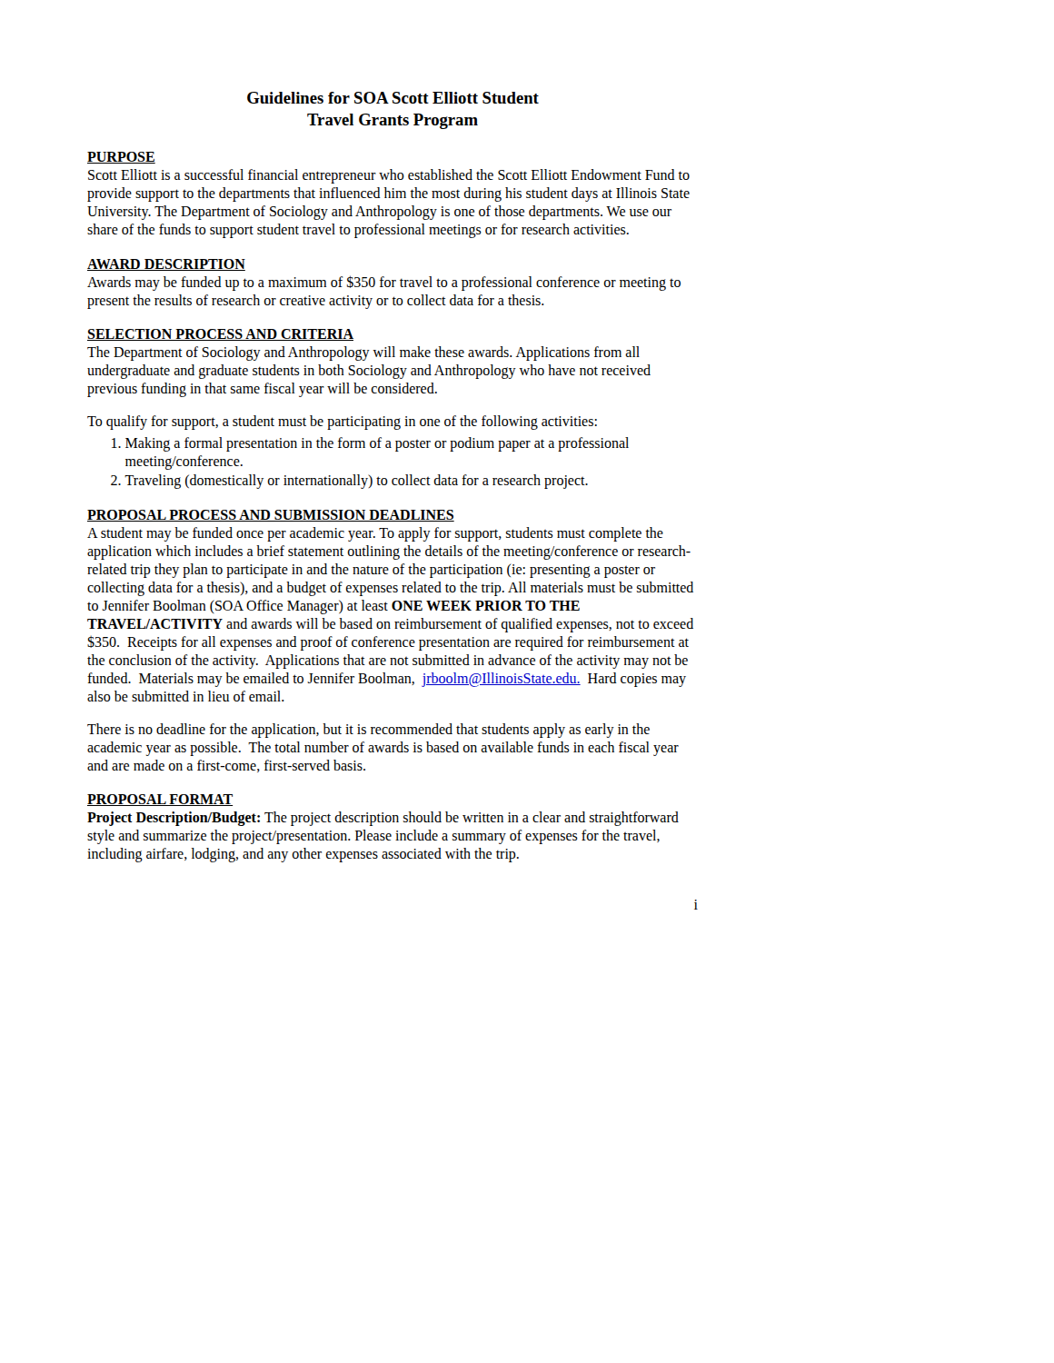Guidelines for SOA Scott Elliott Student
Travel Grants Program
PURPOSE
Scott Elliott is a successful financial entrepreneur who established the Scott Elliott Endowment Fund to provide support to the departments that influenced him the most during his student days at Illinois State University. The Department of Sociology and Anthropology is one of those departments. We use our share of the funds to support student travel to professional meetings or for research activities.
AWARD DESCRIPTION
Awards may be funded up to a maximum of $350 for travel to a professional conference or meeting to present the results of research or creative activity or to collect data for a thesis.
SELECTION PROCESS AND CRITERIA
The Department of Sociology and Anthropology will make these awards. Applications from all undergraduate and graduate students in both Sociology and Anthropology who have not received previous funding in that same fiscal year will be considered.
To qualify for support, a student must be participating in one of the following activities:
Making a formal presentation in the form of a poster or podium paper at a professional meeting/conference.
Traveling (domestically or internationally) to collect data for a research project.
PROPOSAL PROCESS AND SUBMISSION DEADLINES
A student may be funded once per academic year. To apply for support, students must complete the application which includes a brief statement outlining the details of the meeting/conference or research-related trip they plan to participate in and the nature of the participation (ie: presenting a poster or collecting data for a thesis), and a budget of expenses related to the trip. All materials must be submitted to Jennifer Boolman (SOA Office Manager) at least ONE WEEK PRIOR TO THE TRAVEL/ACTIVITY and awards will be based on reimbursement of qualified expenses, not to exceed $350. Receipts for all expenses and proof of conference presentation are required for reimbursement at the conclusion of the activity. Applications that are not submitted in advance of the activity may not be funded. Materials may be emailed to Jennifer Boolman, jrboolm@IllinoisState.edu. Hard copies may also be submitted in lieu of email.
There is no deadline for the application, but it is recommended that students apply as early in the academic year as possible. The total number of awards is based on available funds in each fiscal year and are made on a first-come, first-served basis.
PROPOSAL FORMAT
Project Description/Budget: The project description should be written in a clear and straightforward style and summarize the project/presentation. Please include a summary of expenses for the travel, including airfare, lodging, and any other expenses associated with the trip.
i